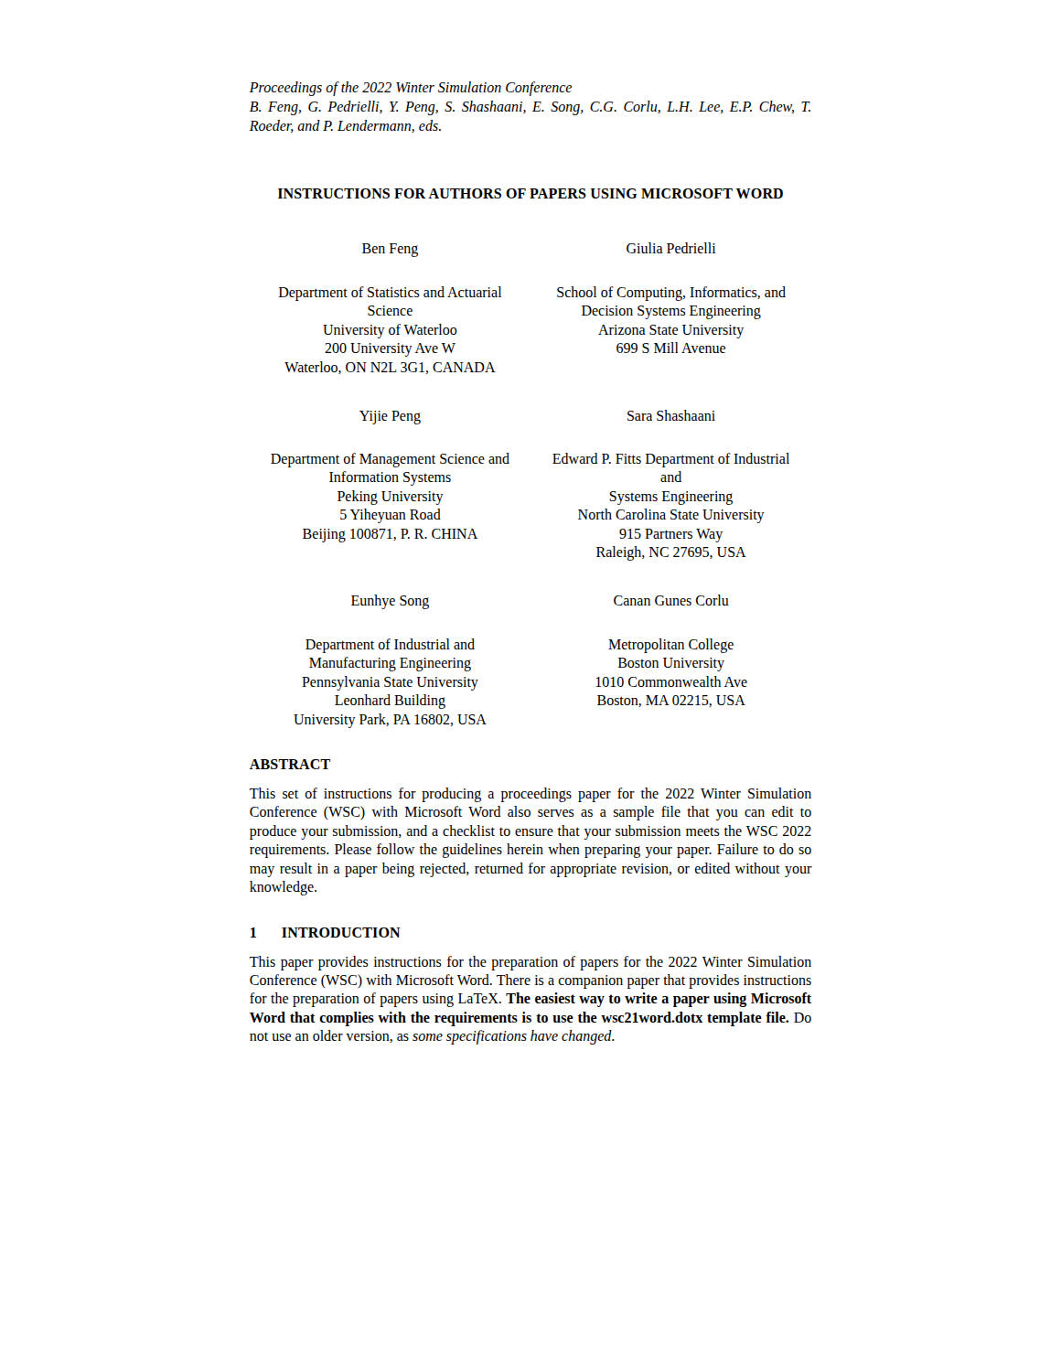Proceedings of the 2022 Winter Simulation Conference
B. Feng, G. Pedrielli, Y. Peng, S. Shashaani, E. Song, C.G. Corlu, L.H. Lee, E.P. Chew, T. Roeder, and P. Lendermann, eds.
INSTRUCTIONS FOR AUTHORS OF PAPERS USING MICROSOFT WORD
| Ben Feng Department of Statistics and Actuarial Science University of Waterloo 200 University Ave W Waterloo, ON N2L 3G1, CANADA | Giulia Pedrielli School of Computing, Informatics, and Decision Systems Engineering Arizona State University 699 S Mill Avenue |
| Yijie Peng Department of Management Science and Information Systems Peking University 5 Yiheyuan Road Beijing 100871, P. R. CHINA | Sara Shashaani Edward P. Fitts Department of Industrial and Systems Engineering North Carolina State University 915 Partners Way Raleigh, NC 27695, USA |
| Eunhye Song Department of Industrial and Manufacturing Engineering Pennsylvania State University Leonhard Building University Park, PA 16802, USA | Canan Gunes Corlu Metropolitan College Boston University 1010 Commonwealth Ave Boston, MA 02215, USA |
ABSTRACT
This set of instructions for producing a proceedings paper for the 2022 Winter Simulation Conference (WSC) with Microsoft Word also serves as a sample file that you can edit to produce your submission, and a checklist to ensure that your submission meets the WSC 2022 requirements. Please follow the guidelines herein when preparing your paper. Failure to do so may result in a paper being rejected, returned for appropriate revision, or edited without your knowledge.
1 INTRODUCTION
This paper provides instructions for the preparation of papers for the 2022 Winter Simulation Conference (WSC) with Microsoft Word. There is a companion paper that provides instructions for the preparation of papers using LaTeX. The easiest way to write a paper using Microsoft Word that complies with the requirements is to use the wsc21word.dotx template file. Do not use an older version, as some specifications have changed.